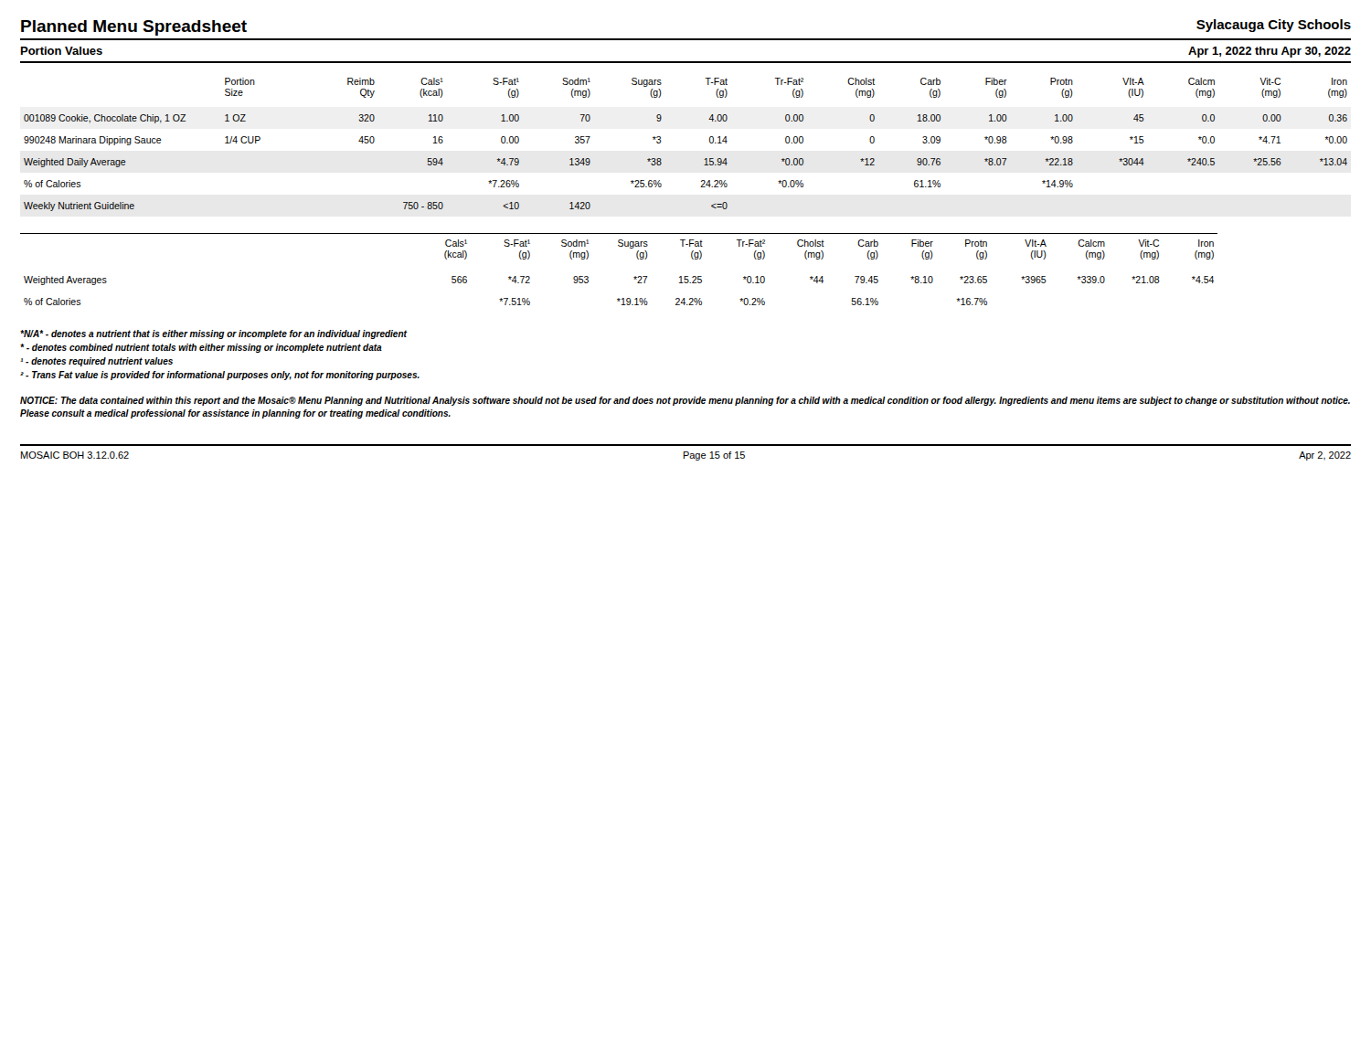Planned Menu Spreadsheet
Sylacauga City Schools
Portion Values
Apr 1, 2022 thru Apr 30, 2022
| | Portion Size | Reimb Qty | Cals¹ (kcal) | S-Fat¹ (g) | Sodm¹ (mg) | Sugars (g) | T-Fat (g) | Tr-Fat² (g) | Cholst (mg) | Carb (g) | Fiber (g) | Protn (g) | VIt-A (IU) | Calcm (mg) | Vit-C (mg) | Iron (mg) |
| --- | --- | --- | --- | --- | --- | --- | --- | --- | --- | --- | --- | --- | --- | --- | --- | --- |
| 001089 Cookie, Chocolate Chip, 1 OZ | 1 OZ | 320 | 110 | 1.00 | 70 | 9 | 4.00 | 0.00 | 0 | 18.00 | 1.00 | 1.00 | 45 | 0.0 | 0.00 | 0.36 |
| 990248 Marinara Dipping Sauce | 1/4 CUP | 450 | 16 | 0.00 | 357 | *3 | 0.14 | 0.00 | 0 | 3.09 | *0.98 | *0.98 | *15 | *0.0 | *4.71 | *0.00 |
| Weighted Daily Average | | | 594 | *4.79 | 1349 | *38 | 15.94 | *0.00 | *12 | 90.76 | *8.07 | *22.18 | *3044 | *240.5 | *25.56 | *13.04 |
| % of Calories | | | | *7.26% | | *25.6% | 24.2% | *0.0% | | 61.1% | | *14.9% | | | | |
| Weekly Nutrient Guideline | | | 750 - 850 | <10 | 1420 | | <=0 | | | | | | | | | |
| | | | Cals¹ (kcal) | S-Fat¹ (g) | Sodm¹ (mg) | Sugars (g) | T-Fat (g) | Tr-Fat² (g) | Cholst (mg) | Carb (g) | Fiber (g) | Protn (g) | VIt-A (IU) | Calcm (mg) | Vit-C (mg) | Iron (mg) |
| --- | --- | --- | --- | --- | --- | --- | --- | --- | --- | --- | --- | --- | --- | --- | --- | --- |
| Weighted Averages | | | 566 | *4.72 | 953 | *27 | 15.25 | *0.10 | *44 | 79.45 | *8.10 | *23.65 | *3965 | *339.0 | *21.08 | *4.54 |
| % of Calories | | | | *7.51% | | *19.1% | 24.2% | *0.2% | | 56.1% | | *16.7% | | | | |
*N/A* - denotes a nutrient that is either missing or incomplete for an individual ingredient
* - denotes combined nutrient totals with either missing or incomplete nutrient data
¹ - denotes required nutrient values
² - Trans Fat value is provided for informational purposes only, not for monitoring purposes.
NOTICE: The data contained within this report and the Mosaic® Menu Planning and Nutritional Analysis software should not be used for and does not provide menu planning for a child with a medical condition or food allergy. Ingredients and menu items are subject to change or substitution without notice. Please consult a medical professional for assistance in planning for or treating medical conditions.
MOSAIC BOH 3.12.0.62
Page 15 of 15
Apr 2, 2022